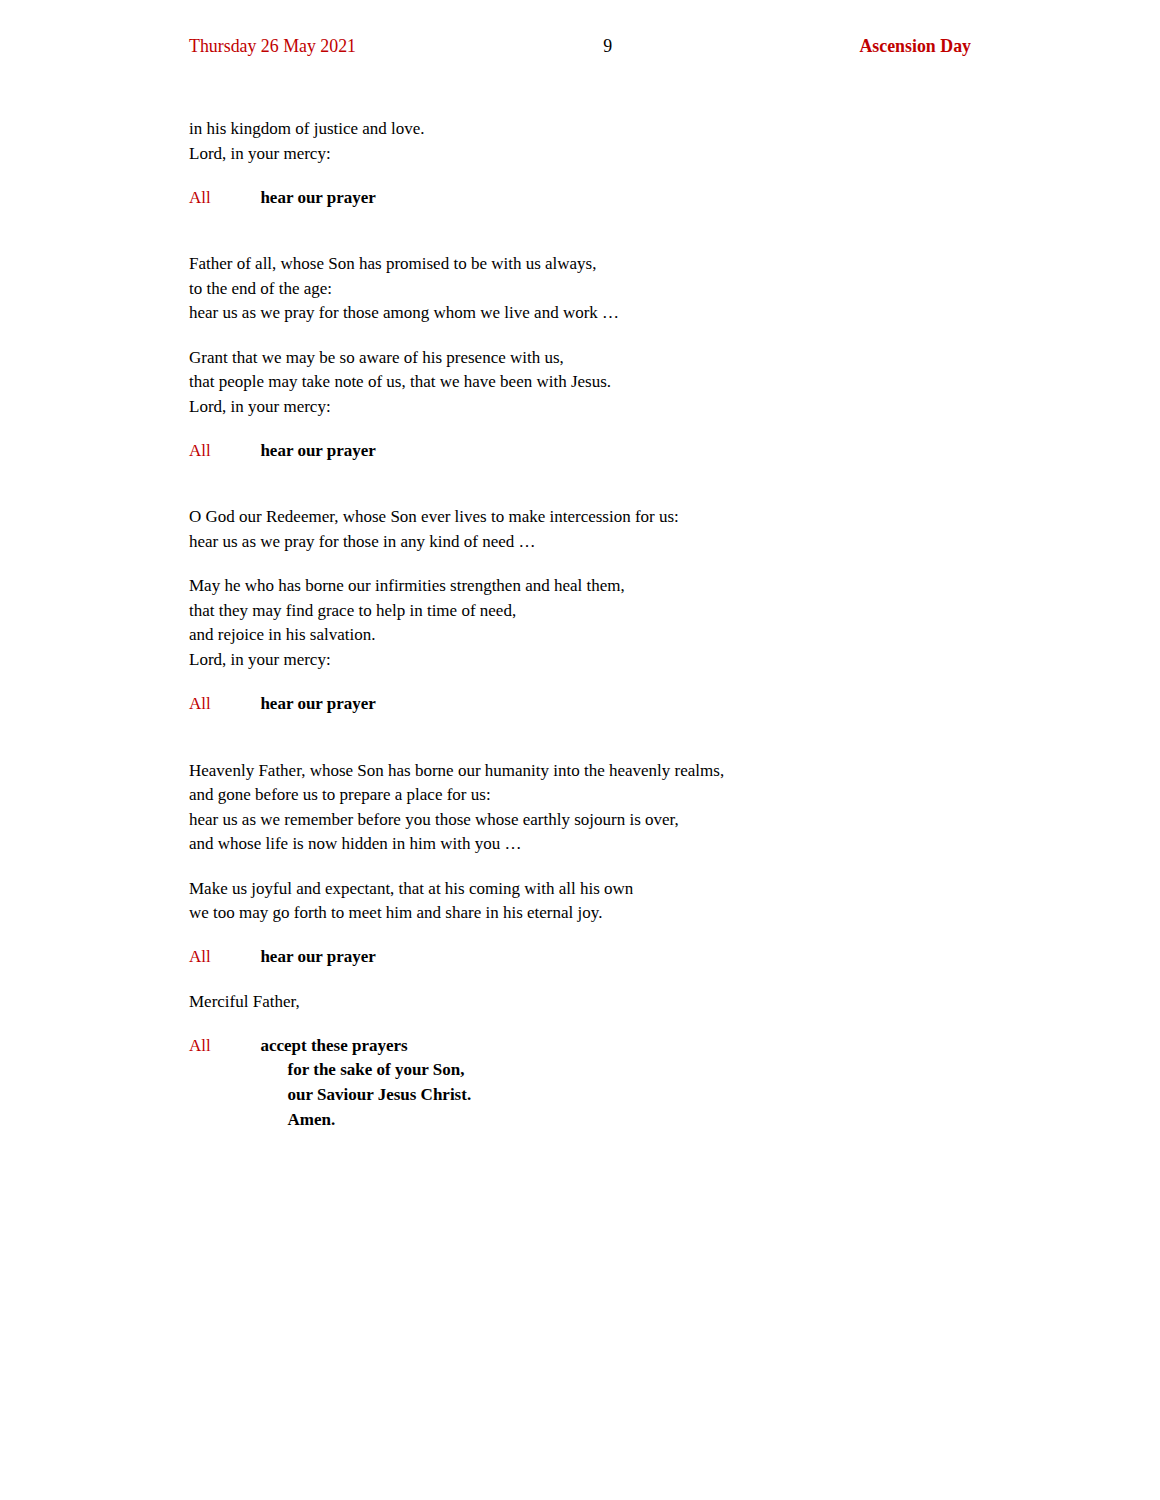Thursday 26 May 2021
9
Ascension Day
in his kingdom of justice and love.
Lord, in your mercy:
All
hear our prayer
Father of all, whose Son has promised to be with us always,
to the end of the age:
hear us as we pray for those among whom we live and work …
Grant that we may be so aware of his presence with us,
that people may take note of us, that we have been with Jesus.
Lord, in your mercy:
All
hear our prayer
O God our Redeemer, whose Son ever lives to make intercession for us:
hear us as we pray for those in any kind of need …
May he who has borne our infirmities strengthen and heal them,
that they may find grace to help in time of need,
and rejoice in his salvation.
Lord, in your mercy:
All
hear our prayer
Heavenly Father, whose Son has borne our humanity into the heavenly realms,
and gone before us to prepare a place for us:
hear us as we remember before you those whose earthly sojourn is over,
and whose life is now hidden in him with you …
Make us joyful and expectant, that at his coming with all his own
we too may go forth to meet him and share in his eternal joy.
All
hear our prayer
Merciful Father,
All
accept these prayers
for the sake of your Son,
our Saviour Jesus Christ.
Amen.